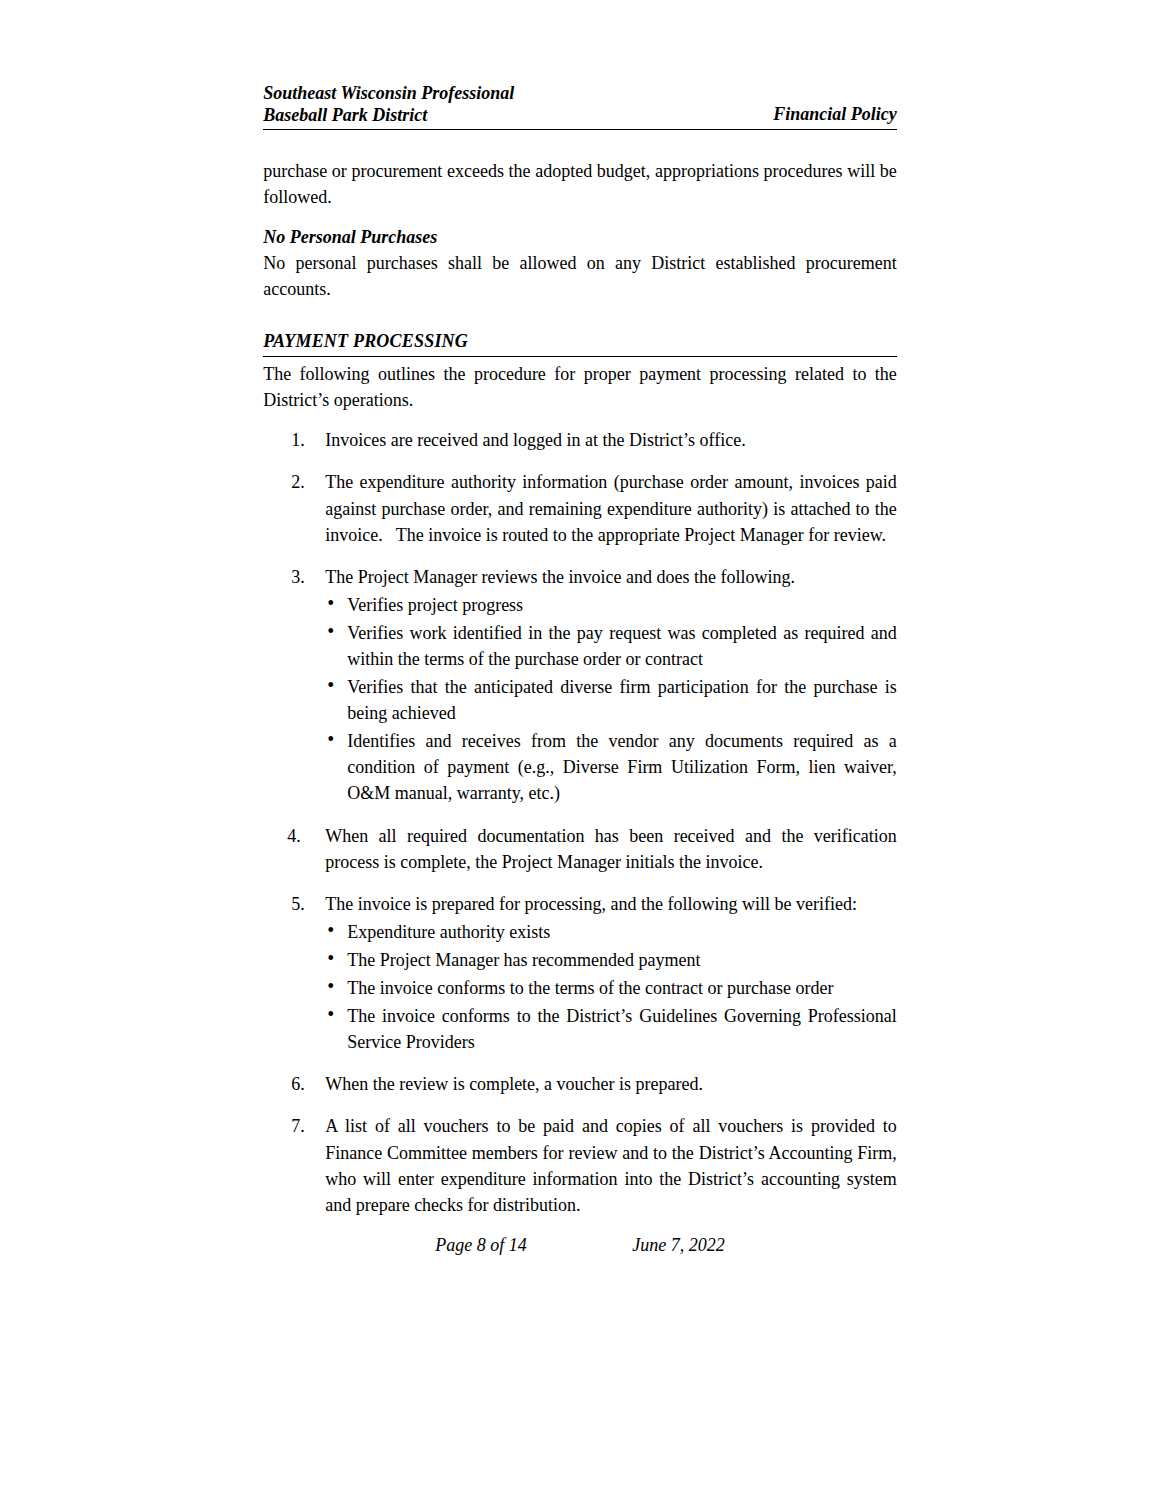Southeast Wisconsin Professional
Baseball Park District
Financial Policy
purchase or procurement exceeds the adopted budget, appropriations procedures will be followed.
No Personal Purchases
No personal purchases shall be allowed on any District established procurement accounts.
PAYMENT PROCESSING
The following outlines the procedure for proper payment processing related to the District’s operations.
Invoices are received and logged in at the District’s office.
The expenditure authority information (purchase order amount, invoices paid against purchase order, and remaining expenditure authority) is attached to the invoice. The invoice is routed to the appropriate Project Manager for review.
The Project Manager reviews the invoice and does the following.
Verifies project progress
Verifies work identified in the pay request was completed as required and within the terms of the purchase order or contract
Verifies that the anticipated diverse firm participation for the purchase is being achieved
Identifies and receives from the vendor any documents required as a condition of payment (e.g., Diverse Firm Utilization Form, lien waiver, O&M manual, warranty, etc.)
When all required documentation has been received and the verification process is complete, the Project Manager initials the invoice.
The invoice is prepared for processing, and the following will be verified:
Expenditure authority exists
The Project Manager has recommended payment
The invoice conforms to the terms of the contract or purchase order
The invoice conforms to the District’s Guidelines Governing Professional Service Providers
When the review is complete, a voucher is prepared.
A list of all vouchers to be paid and copies of all vouchers is provided to Finance Committee members for review and to the District’s Accounting Firm, who will enter expenditure information into the District’s accounting system and prepare checks for distribution.
Page 8 of 14 June 7, 2022